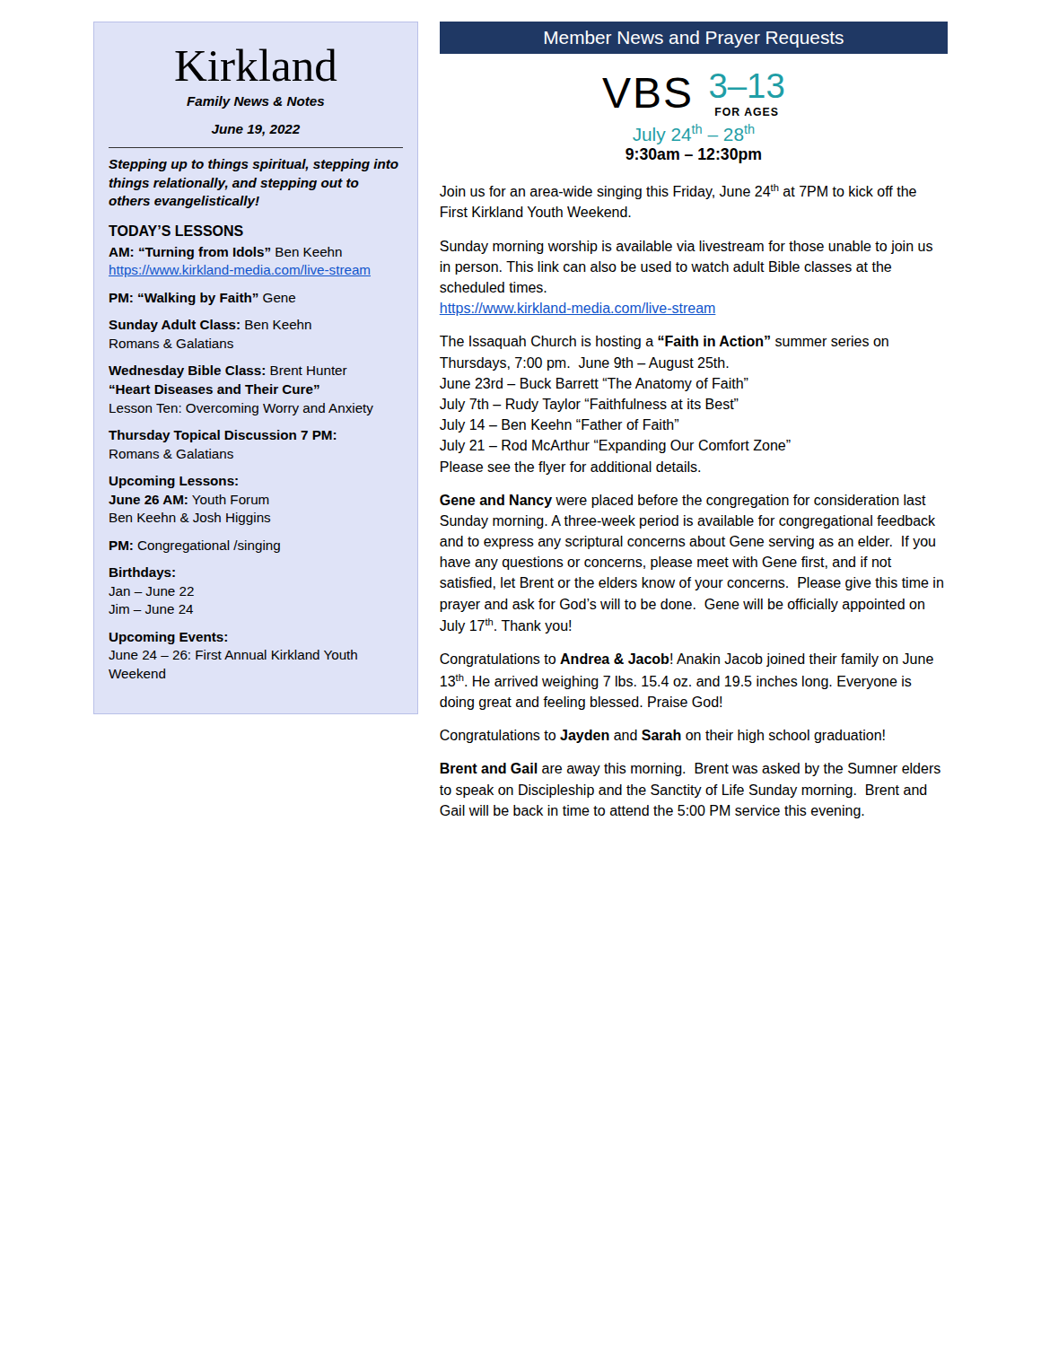Kirkland
Family News & Notes
June 19, 2022
Stepping up to things spiritual, stepping into things relationally, and stepping out to others evangelistically!
Today’s Lessons
AM: “Turning from Idols” Ben Keehn
https://www.kirkland-media.com/live-stream
PM: “Walking by Faith” Gene
Sunday Adult Class: Ben Keehn
Romans & Galatians
Wednesday Bible Class: Brent Hunter
“Heart Diseases and Their Cure”
Lesson Ten: Overcoming Worry and Anxiety
Thursday Topical Discussion 7 PM:
Romans & Galatians
Upcoming Lessons:
June 26 AM: Youth Forum
Ben Keehn & Josh Higgins
PM: Congregational /singing
Birthdays:
Jan – June 22
Jim – June 24
Upcoming Events:
June 24 – 26: First Annual Kirkland Youth Weekend
Member News and Prayer Requests
VBS 3–13FOR AGES
July 24th – 28th 9:30am – 12:30pm
Join us for an area-wide singing this Friday, June 24th at 7PM to kick off the First Kirkland Youth Weekend.
Sunday morning worship is available via livestream for those unable to join us in person. This link can also be used to watch adult Bible classes at the scheduled times.
https://www.kirkland-media.com/live-stream
The Issaquah Church is hosting a “Faith in Action” summer series on Thursdays, 7:00 pm. June 9th – August 25th.
June 23rd – Buck Barrett “The Anatomy of Faith”
July 7th – Rudy Taylor “Faithfulness at its Best”
July 14 – Ben Keehn “Father of Faith”
July 21 – Rod McArthur “Expanding Our Comfort Zone”
Please see the flyer for additional details.
Gene and Nancy were placed before the congregation for consideration last Sunday morning. A three-week period is available for congregational feedback and to express any scriptural concerns about Gene serving as an elder. If you have any questions or concerns, please meet with Gene first, and if not satisfied, let Brent or the elders know of your concerns. Please give this time in prayer and ask for God’s will to be done. Gene will be officially appointed on July 17th. Thank you!
Congratulations to Andrea & Jacob! Anakin Jacob joined their family on June 13th. He arrived weighing 7 lbs. 15.4 oz. and 19.5 inches long. Everyone is doing great and feeling blessed. Praise God!
Congratulations to Jayden and Sarah on their high school graduation!
Brent and Gail are away this morning. Brent was asked by the Sumner elders to speak on Discipleship and the Sanctity of Life Sunday morning. Brent and Gail will be back in time to attend the 5:00 PM service this evening.